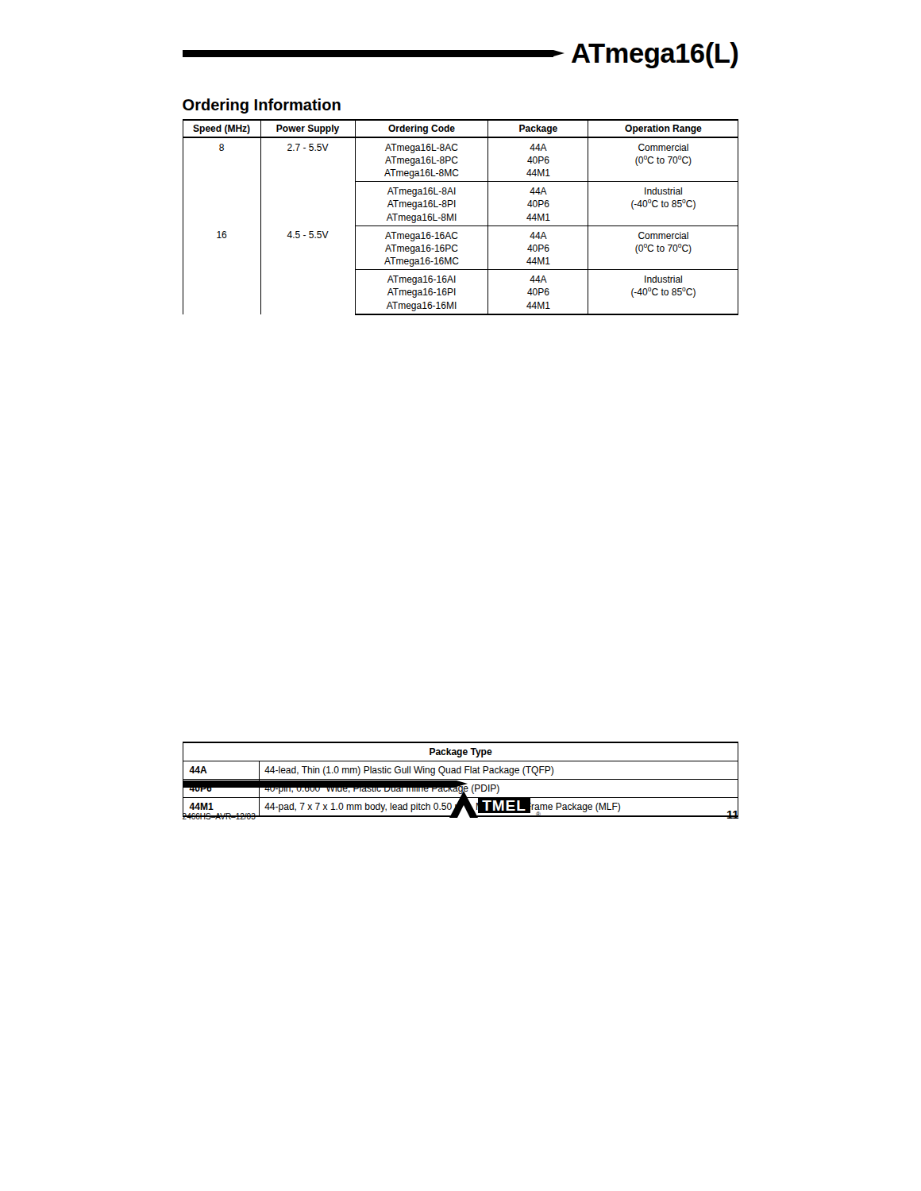ATmega16(L)
Ordering Information
| Speed (MHz) | Power Supply | Ordering Code | Package | Operation Range |
| --- | --- | --- | --- | --- |
| 8 | 2.7 - 5.5V | ATmega16L-8AC ATmega16L-8PC ATmega16L-8MC | 44A 40P6 44M1 | Commercial (0 o C to 70 o C) |
| ATmega16L-8AI ATmega16L-8PI ATmega16L-8MI | 44A 40P6 44M1 | Industrial (-40 o C to 85 o C) |
| 16 | 4.5 - 5.5V | ATmega16-16AC ATmega16-16PC ATmega16-16MC | 44A 40P6 44M1 | Commercial (0 o C to 70 o C) |
| ATmega16-16AI ATmega16-16PI ATmega16-16MI | 44A 40P6 44M1 | Industrial (-40 o C to 85 o C) |
| Package Type |
| --- |
| 44A | 44-lead, Thin (1.0 mm) Plastic Gull Wing Quad Flat Package (TQFP) |
| 40P6 | 40-pin, 0.600” Wide, Plastic Dual Inline Package (PDIP) |
| 44M1 | 44-pad, 7 x 7 x 1.0 mm body, lead pitch 0.50 mm, Micro Lead Frame Package (MLF) |
2466HS–AVR–12/03
TMEL ®
11